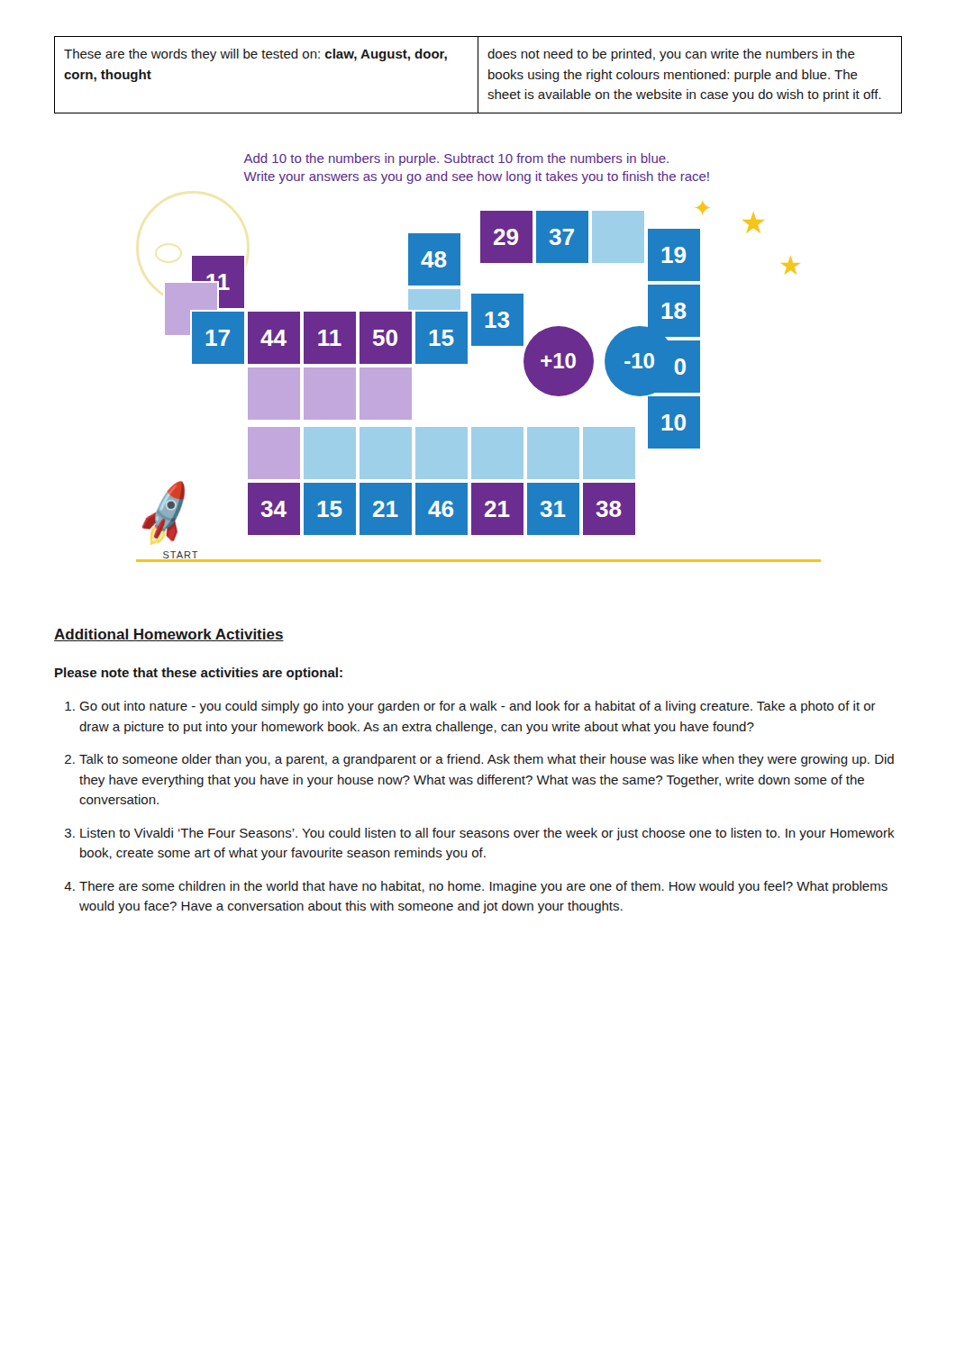| These are the words they will be tested on: claw, August, door, corn, thought | does not need to be printed, you can write the numbers in the books using the right colours mentioned: purple and blue. The sheet is available on the website in case you do wish to print it off. |
Add 10 to the numbers in purple. Subtract 10 from the numbers in blue.
Write your answers as you go and see how long it takes you to finish the race!
✦ ★ ★
29
37
19
48
11
17
44
11
50
15
13
18
50
10
+10
-10
34
15
21
46
21
31
38
🚀
START
Additional Homework Activities
Please note that these activities are optional:
Go out into nature - you could simply go into your garden or for a walk - and look for a habitat of a living creature. Take a photo of it or draw a picture to put into your homework book. As an extra challenge, can you write about what you have found?
Talk to someone older than you, a parent, a grandparent or a friend. Ask them what their house was like when they were growing up. Did they have everything that you have in your house now? What was different? What was the same? Together, write down some of the conversation.
Listen to Vivaldi ‘The Four Seasons’. You could listen to all four seasons over the week or just choose one to listen to. In your Homework book, create some art of what your favourite season reminds you of.
There are some children in the world that have no habitat, no home. Imagine you are one of them. How would you feel? What problems would you face? Have a conversation about this with someone and jot down your thoughts.